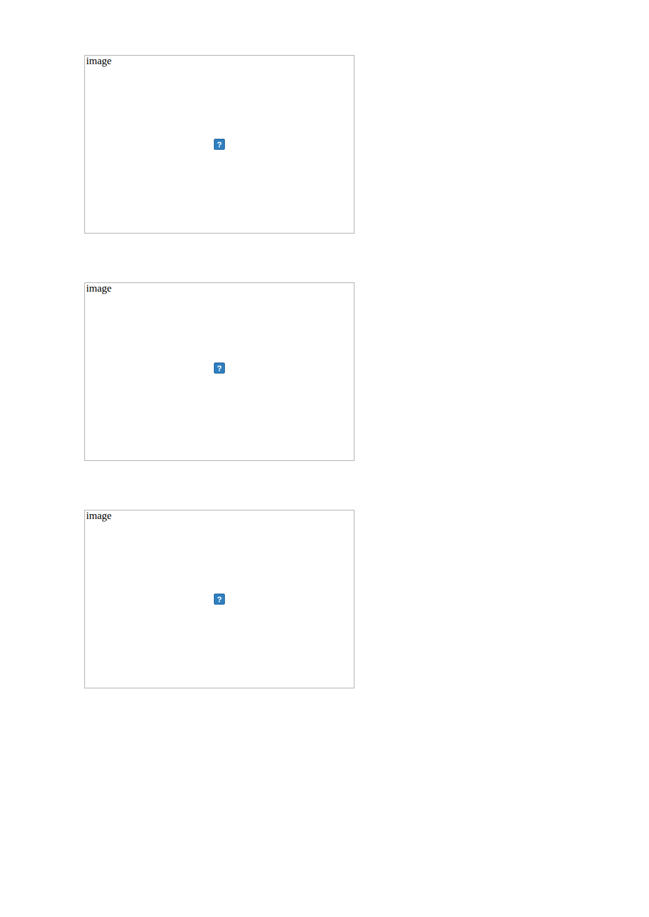image ?
image ?
image ?